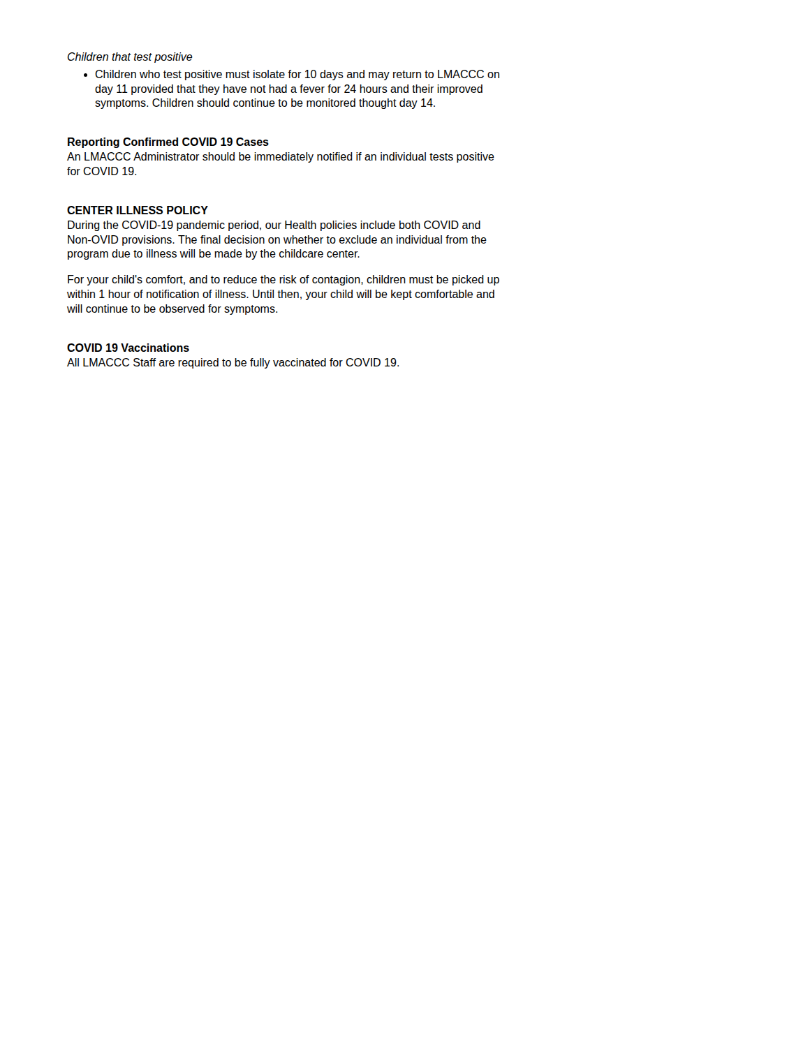Children that test positive
Children who test positive must isolate for 10 days and may return to LMACCC on day 11 provided that they have not had a fever for 24 hours and their improved symptoms. Children should continue to be monitored thought day 14.
Reporting Confirmed COVID 19 Cases
An LMACCC Administrator should be immediately notified if an individual tests positive for COVID 19.
CENTER ILLNESS POLICY
During the COVID-19 pandemic period, our Health policies include both COVID and Non-OVID provisions. The final decision on whether to exclude an individual from the program due to illness will be made by the childcare center.
For your child's comfort, and to reduce the risk of contagion, children must be picked up within 1 hour of notification of illness. Until then, your child will be kept comfortable and will continue to be observed for symptoms.
COVID 19 Vaccinations
All LMACCC Staff are required to be fully vaccinated for COVID 19.